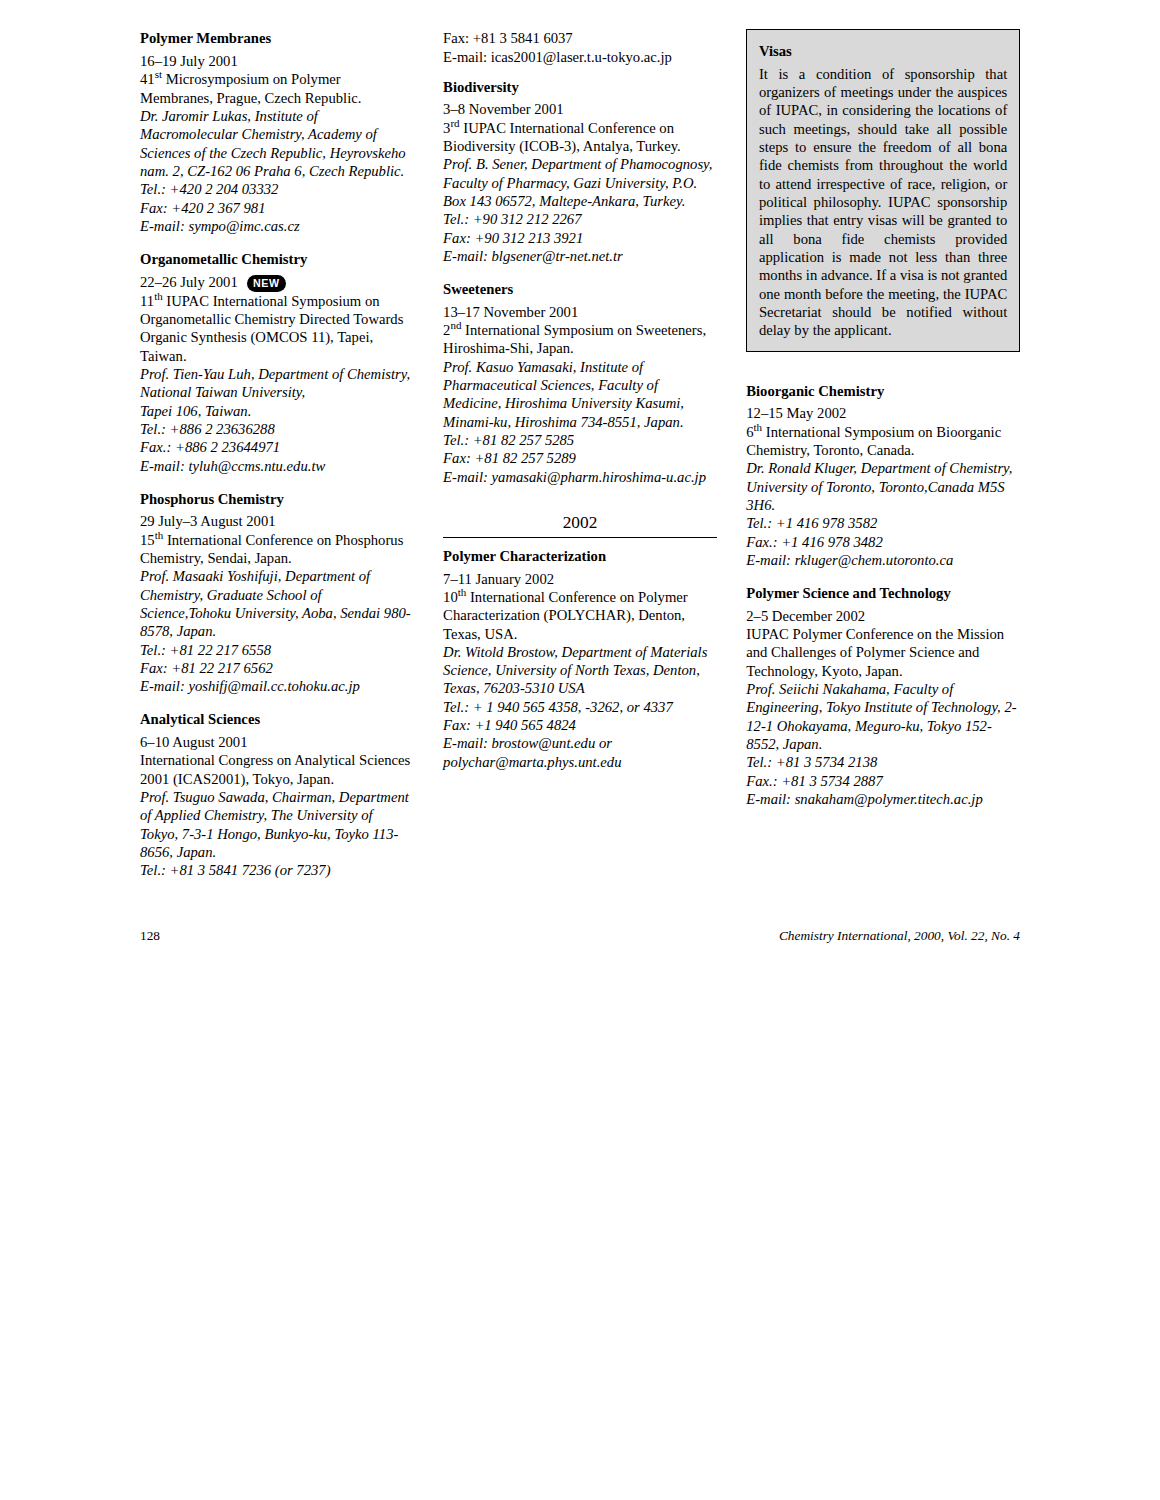Polymer Membranes
16–19 July 2001
41st Microsymposium on Polymer Membranes, Prague, Czech Republic.
Dr. Jaromir Lukas, Institute of Macromolecular Chemistry, Academy of Sciences of the Czech Republic, Heyrovskeho nam. 2, CZ-162 06 Praha 6, Czech Republic.
Tel.: +420 2 204 03332
Fax: +420 2 367 981
E-mail: sympo@imc.cas.cz
Organometallic Chemistry
22–26 July 2001 NEW
11th IUPAC International Symposium on Organometallic Chemistry Directed Towards Organic Synthesis (OMCOS 11), Tapei, Taiwan.
Prof. Tien-Yau Luh, Department of Chemistry, National Taiwan University,
Tapei 106, Taiwan.
Tel.: +886 2 23636288
Fax.: +886 2 23644971
E-mail: tyluh@ccms.ntu.edu.tw
Phosphorus Chemistry
29 July–3 August 2001
15th International Conference on Phosphorus Chemistry, Sendai, Japan.
Prof. Masaaki Yoshifuji, Department of Chemistry, Graduate School of Science,Tohoku University, Aoba, Sendai 980-8578, Japan.
Tel.: +81 22 217 6558
Fax: +81 22 217 6562
E-mail: yoshifj@mail.cc.tohoku.ac.jp
Analytical Sciences
6–10 August 2001
International Congress on Analytical Sciences 2001 (ICAS2001), Tokyo, Japan.
Prof. Tsuguo Sawada, Chairman, Department of Applied Chemistry, The University of Tokyo, 7-3-1 Hongo, Bunkyo-ku, Toyko 113-8656, Japan.
Tel.: +81 3 5841 7236 (or 7237)
Fax: +81 3 5841 6037
E-mail: icas2001@laser.t.u-tokyo.ac.jp
Biodiversity
3–8 November 2001
3rd IUPAC International Conference on Biodiversity (ICOB-3), Antalya, Turkey.
Prof. B. Sener, Department of Phamocognosy, Faculty of Pharmacy, Gazi University, P.O. Box 143 06572, Maltepe-Ankara, Turkey.
Tel.: +90 312 212 2267
Fax: +90 312 213 3921
E-mail: blgsener@tr-net.net.tr
Sweeteners
13–17 November 2001
2nd International Symposium on Sweeteners, Hiroshima-Shi, Japan.
Prof. Kasuo Yamasaki, Institute of Pharmaceutical Sciences, Faculty of Medicine, Hiroshima University Kasumi, Minami-ku, Hiroshima 734-8551, Japan.
Tel.: +81 82 257 5285
Fax: +81 82 257 5289
E-mail: yamasaki@pharm.hiroshima-u.ac.jp
2002
Polymer Characterization
7–11 January 2002
10th International Conference on Polymer Characterization (POLYCHAR), Denton, Texas, USA.
Dr. Witold Brostow, Department of Materials Science, University of North Texas, Denton, Texas, 76203-5310 USA
Tel.: + 1 940 565 4358, -3262, or 4337
Fax: +1 940 565 4824
E-mail: brostow@unt.edu or polychar@marta.phys.unt.edu
Visas
It is a condition of sponsorship that organizers of meetings under the auspices of IUPAC, in considering the locations of such meetings, should take all possible steps to ensure the freedom of all bona fide chemists from throughout the world to attend irrespective of race, religion, or political philosophy. IUPAC sponsorship implies that entry visas will be granted to all bona fide chemists provided application is made not less than three months in advance. If a visa is not granted one month before the meeting, the IUPAC Secretariat should be notified without delay by the applicant.
Bioorganic Chemistry
12–15 May 2002
6th International Symposium on Bioorganic Chemistry, Toronto, Canada.
Dr. Ronald Kluger, Department of Chemistry, University of Toronto, Toronto,Canada M5S 3H6.
Tel.: +1 416 978 3582
Fax.: +1 416 978 3482
E-mail: rkluger@chem.utoronto.ca
Polymer Science and Technology
2–5 December 2002
IUPAC Polymer Conference on the Mission and Challenges of Polymer Science and Technology, Kyoto, Japan.
Prof. Seiichi Nakahama, Faculty of Engineering, Tokyo Institute of Technology, 2-12-1 Ohokayama, Meguro-ku, Tokyo 152-8552, Japan.
Tel.: +81 3 5734 2138
Fax.: +81 3 5734 2887
E-mail: snakaham@polymer.titech.ac.jp
128 Chemistry International, 2000, Vol. 22, No. 4